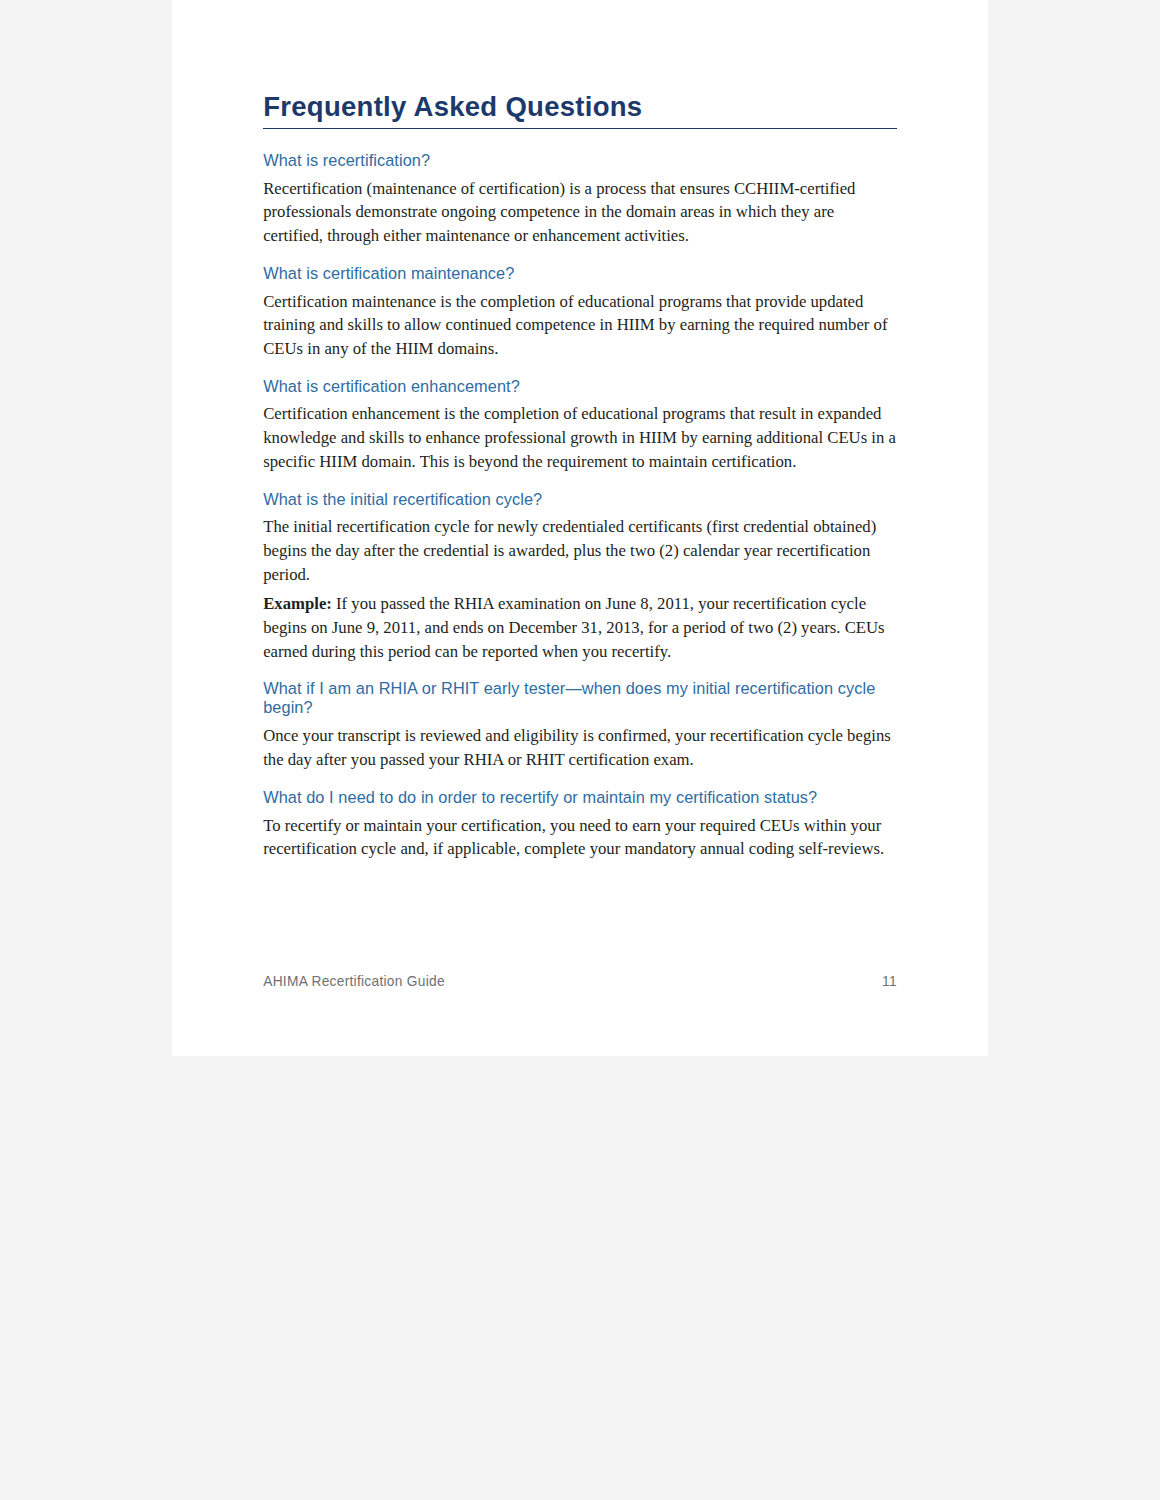Frequently Asked Questions
What is recertification?
Recertification (maintenance of certification) is a process that ensures CCHIIM-certified professionals demonstrate ongoing competence in the domain areas in which they are certified, through either maintenance or enhancement activities.
What is certification maintenance?
Certification maintenance is the completion of educational programs that provide updated training and skills to allow continued competence in HIIM by earning the required number of CEUs in any of the HIIM domains.
What is certification enhancement?
Certification enhancement is the completion of educational programs that result in expanded knowledge and skills to enhance professional growth in HIIM by earning additional CEUs in a specific HIIM domain. This is beyond the requirement to maintain certification.
What is the initial recertification cycle?
The initial recertification cycle for newly credentialed certificants (first credential obtained) begins the day after the credential is awarded, plus the two (2) calendar year recertification period.
Example: If you passed the RHIA examination on June 8, 2011, your recertification cycle begins on June 9, 2011, and ends on December 31, 2013, for a period of two (2) years. CEUs earned during this period can be reported when you recertify.
What if I am an RHIA or RHIT early tester—when does my initial recertification cycle begin?
Once your transcript is reviewed and eligibility is confirmed, your recertification cycle begins the day after you passed your RHIA or RHIT certification exam.
What do I need to do in order to recertify or maintain my certification status?
To recertify or maintain your certification, you need to earn your required CEUs within your recertification cycle and, if applicable, complete your mandatory annual coding self-reviews.
AHIMA Recertification Guide 11